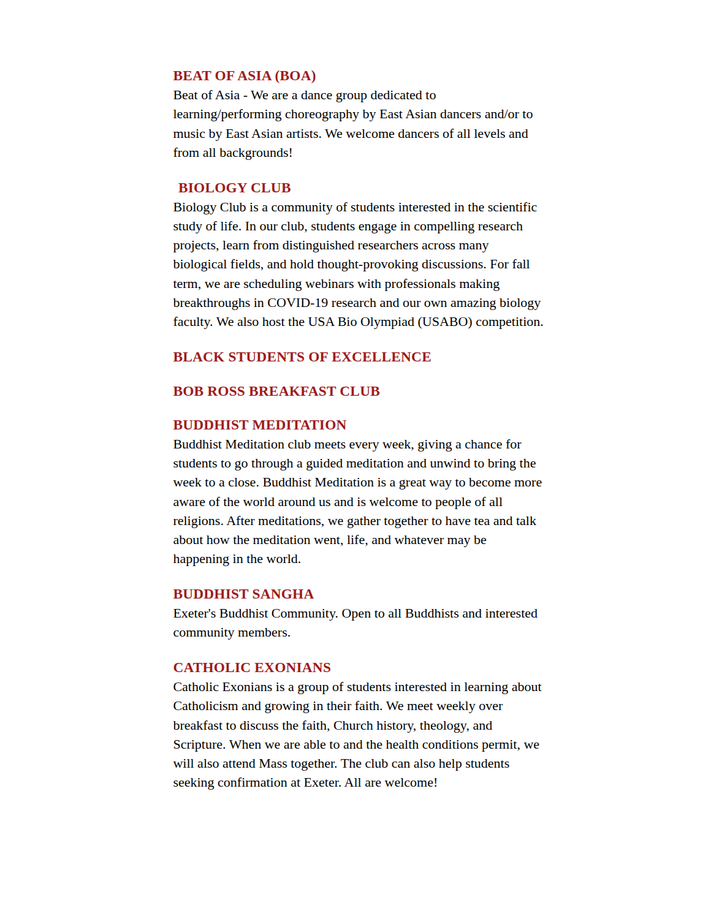BEAT OF ASIA (BOA)
Beat of Asia - We are a dance group dedicated to learning/performing choreography by East Asian dancers and/or to music by East Asian artists. We welcome dancers of all levels and from all backgrounds!
BIOLOGY CLUB
Biology Club is a community of students interested in the scientific study of life. In our club, students engage in compelling research projects, learn from distinguished researchers across many biological fields, and hold thought-provoking discussions. For fall term, we are scheduling webinars with professionals making breakthroughs in COVID-19 research and our own amazing biology faculty. We also host the USA Bio Olympiad (USABO) competition.
BLACK STUDENTS OF EXCELLENCE
BOB ROSS BREAKFAST CLUB
BUDDHIST MEDITATION
Buddhist Meditation club meets every week, giving a chance for students to go through a guided meditation and unwind to bring the week to a close. Buddhist Meditation is a great way to become more aware of the world around us and is welcome to people of all religions. After meditations, we gather together to have tea and talk about how the meditation went, life, and whatever may be happening in the world.
BUDDHIST SANGHA
Exeter's Buddhist Community. Open to all Buddhists and interested community members.
CATHOLIC EXONIANS
Catholic Exonians is a group of students interested in learning about Catholicism and growing in their faith. We meet weekly over breakfast to discuss the faith, Church history, theology, and Scripture. When we are able to and the health conditions permit, we will also attend Mass together. The club can also help students seeking confirmation at Exeter. All are welcome!